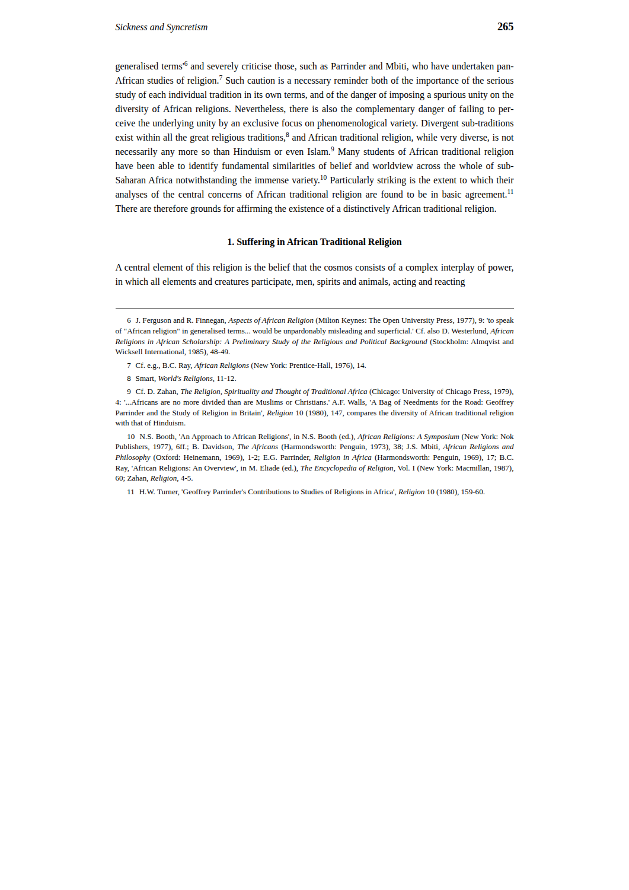Sickness and Syncretism 265
generalised terms'6 and severely criticise those, such as Parrinder and Mbiti, who have undertaken pan-African studies of religion.7 Such caution is a necessary reminder both of the importance of the serious study of each individual tradition in its own terms, and of the danger of imposing a spurious unity on the diversity of African religions. Nevertheless, there is also the complementary danger of failing to perceive the underlying unity by an exclusive focus on phenomenological variety. Divergent sub-traditions exist within all the great religious traditions,8 and African traditional religion, while very diverse, is not necessarily any more so than Hinduism or even Islam.9 Many students of African traditional religion have been able to identify fundamental similarities of belief and worldview across the whole of sub-Saharan Africa notwithstanding the immense variety.10 Particularly striking is the extent to which their analyses of the central concerns of African traditional religion are found to be in basic agreement.11 There are therefore grounds for affirming the existence of a distinctively African traditional religion.
1. Suffering in African Traditional Religion
A central element of this religion is the belief that the cosmos consists of a complex interplay of power, in which all elements and creatures participate, men, spirits and animals, acting and reacting
6 J. Ferguson and R. Finnegan, Aspects of African Religion (Milton Keynes: The Open University Press, 1977), 9: 'to speak of "African religion" in generalised terms... would be unpardonably misleading and superficial.' Cf. also D. Westerlund, African Religions in African Scholarship: A Preliminary Study of the Religious and Political Background (Stockholm: Almqvist and Wicksell International, 1985), 48-49.
7 Cf. e.g., B.C. Ray, African Religions (New York: Prentice-Hall, 1976), 14.
8 Smart, World's Religions, 11-12.
9 Cf. D. Zahan, The Religion, Spirituality and Thought of Traditional Africa (Chicago: University of Chicago Press, 1979), 4: '...Africans are no more divided than are Muslims or Christians.' A.F. Walls, 'A Bag of Needments for the Road: Geoffrey Parrinder and the Study of Religion in Britain', Religion 10 (1980), 147, compares the diversity of African traditional religion with that of Hinduism.
10 N.S. Booth, 'An Approach to African Religions', in N.S. Booth (ed.), African Religions: A Symposium (New York: Nok Publishers, 1977), 6ff.; B. Davidson, The Africans (Harmondsworth: Penguin, 1973), 38; J.S. Mbiti, African Religions and Philosophy (Oxford: Heinemann, 1969), 1-2; E.G. Parrinder, Religion in Africa (Harmondsworth: Penguin, 1969), 17; B.C. Ray, 'African Religions: An Overview', in M. Eliade (ed.), The Encyclopedia of Religion, Vol. I (New York: Macmillan, 1987), 60; Zahan, Religion, 4-5.
11 H.W. Turner, 'Geoffrey Parrinder's Contributions to Studies of Religions in Africa', Religion 10 (1980), 159-60.